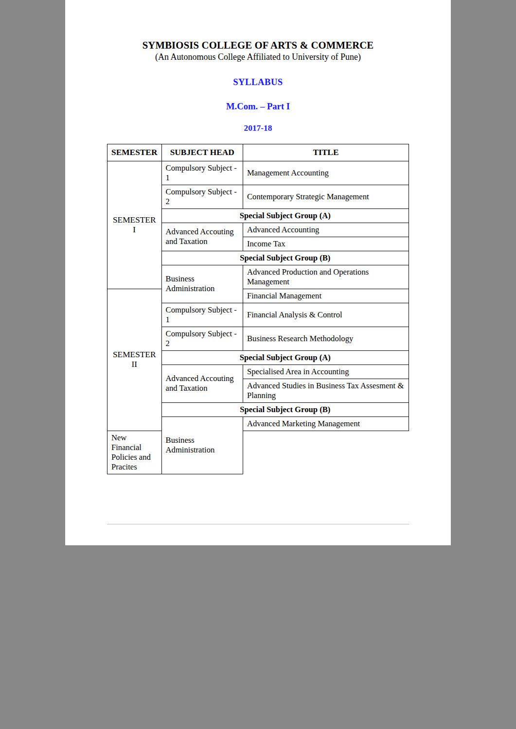SYMBIOSIS COLLEGE OF ARTS & COMMERCE
(An Autonomous College Affiliated to University of Pune)
SYLLABUS
M.Com. – Part I
2017-18
| SEMESTER | SUBJECT HEAD | TITLE |
| --- | --- | --- |
| SEMESTER I | Compulsory Subject - 1 | Management Accounting |
| Compulsory Subject - 2 | Contemporary Strategic Management |
| Special Subject Group (A) |
| Advanced Accouting and Taxation | Advanced Accounting |
| Income Tax |
| Special Subject Group (B) |
| Business Administration | Advanced Production and Operations Management |
| SEMESTER II | Financial Management |
| Compulsory Subject - 1 | Financial Analysis & Control |
| Compulsory Subject - 2 | Business Research Methodology |
| Special Subject Group (A) |
| Advanced Accouting and Taxation | Specialised Area in Accounting |
| Advanced Studies in Business Tax Assesment & Planning |
| Special Subject Group (B) |
| Business Administration | Advanced Marketing Management |
| New Financial Policies and Pracites |